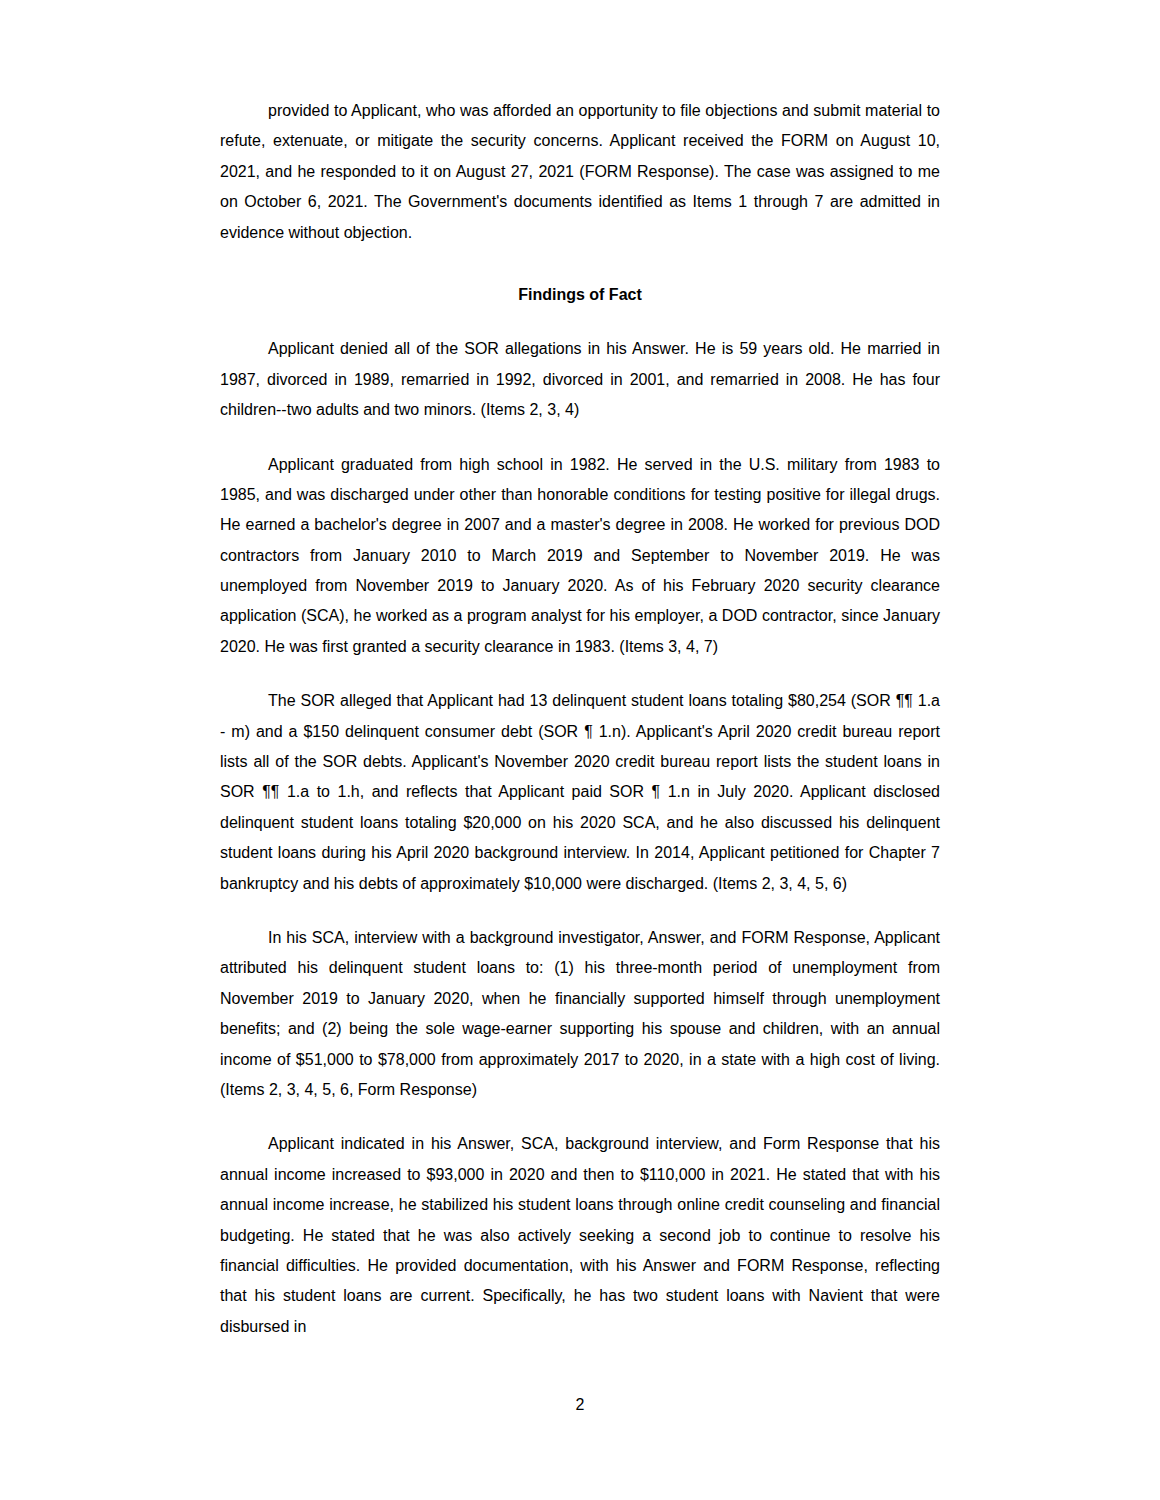provided to Applicant, who was afforded an opportunity to file objections and submit material to refute, extenuate, or mitigate the security concerns. Applicant received the FORM on August 10, 2021, and he responded to it on August 27, 2021 (FORM Response). The case was assigned to me on October 6, 2021. The Government's documents identified as Items 1 through 7 are admitted in evidence without objection.
Findings of Fact
Applicant denied all of the SOR allegations in his Answer. He is 59 years old. He married in 1987, divorced in 1989, remarried in 1992, divorced in 2001, and remarried in 2008. He has four children--two adults and two minors. (Items 2, 3, 4)
Applicant graduated from high school in 1982. He served in the U.S. military from 1983 to 1985, and was discharged under other than honorable conditions for testing positive for illegal drugs. He earned a bachelor's degree in 2007 and a master's degree in 2008. He worked for previous DOD contractors from January 2010 to March 2019 and September to November 2019. He was unemployed from November 2019 to January 2020. As of his February 2020 security clearance application (SCA), he worked as a program analyst for his employer, a DOD contractor, since January 2020. He was first granted a security clearance in 1983. (Items 3, 4, 7)
The SOR alleged that Applicant had 13 delinquent student loans totaling $80,254 (SOR ¶¶ 1.a - m) and a $150 delinquent consumer debt (SOR ¶ 1.n). Applicant's April 2020 credit bureau report lists all of the SOR debts. Applicant's November 2020 credit bureau report lists the student loans in SOR ¶¶ 1.a to 1.h, and reflects that Applicant paid SOR ¶ 1.n in July 2020. Applicant disclosed delinquent student loans totaling $20,000 on his 2020 SCA, and he also discussed his delinquent student loans during his April 2020 background interview. In 2014, Applicant petitioned for Chapter 7 bankruptcy and his debts of approximately $10,000 were discharged. (Items 2, 3, 4, 5, 6)
In his SCA, interview with a background investigator, Answer, and FORM Response, Applicant attributed his delinquent student loans to: (1) his three-month period of unemployment from November 2019 to January 2020, when he financially supported himself through unemployment benefits; and (2) being the sole wage-earner supporting his spouse and children, with an annual income of $51,000 to $78,000 from approximately 2017 to 2020, in a state with a high cost of living. (Items 2, 3, 4, 5, 6, Form Response)
Applicant indicated in his Answer, SCA, background interview, and Form Response that his annual income increased to $93,000 in 2020 and then to $110,000 in 2021. He stated that with his annual income increase, he stabilized his student loans through online credit counseling and financial budgeting. He stated that he was also actively seeking a second job to continue to resolve his financial difficulties. He provided documentation, with his Answer and FORM Response, reflecting that his student loans are current. Specifically, he has two student loans with Navient that were disbursed in
2